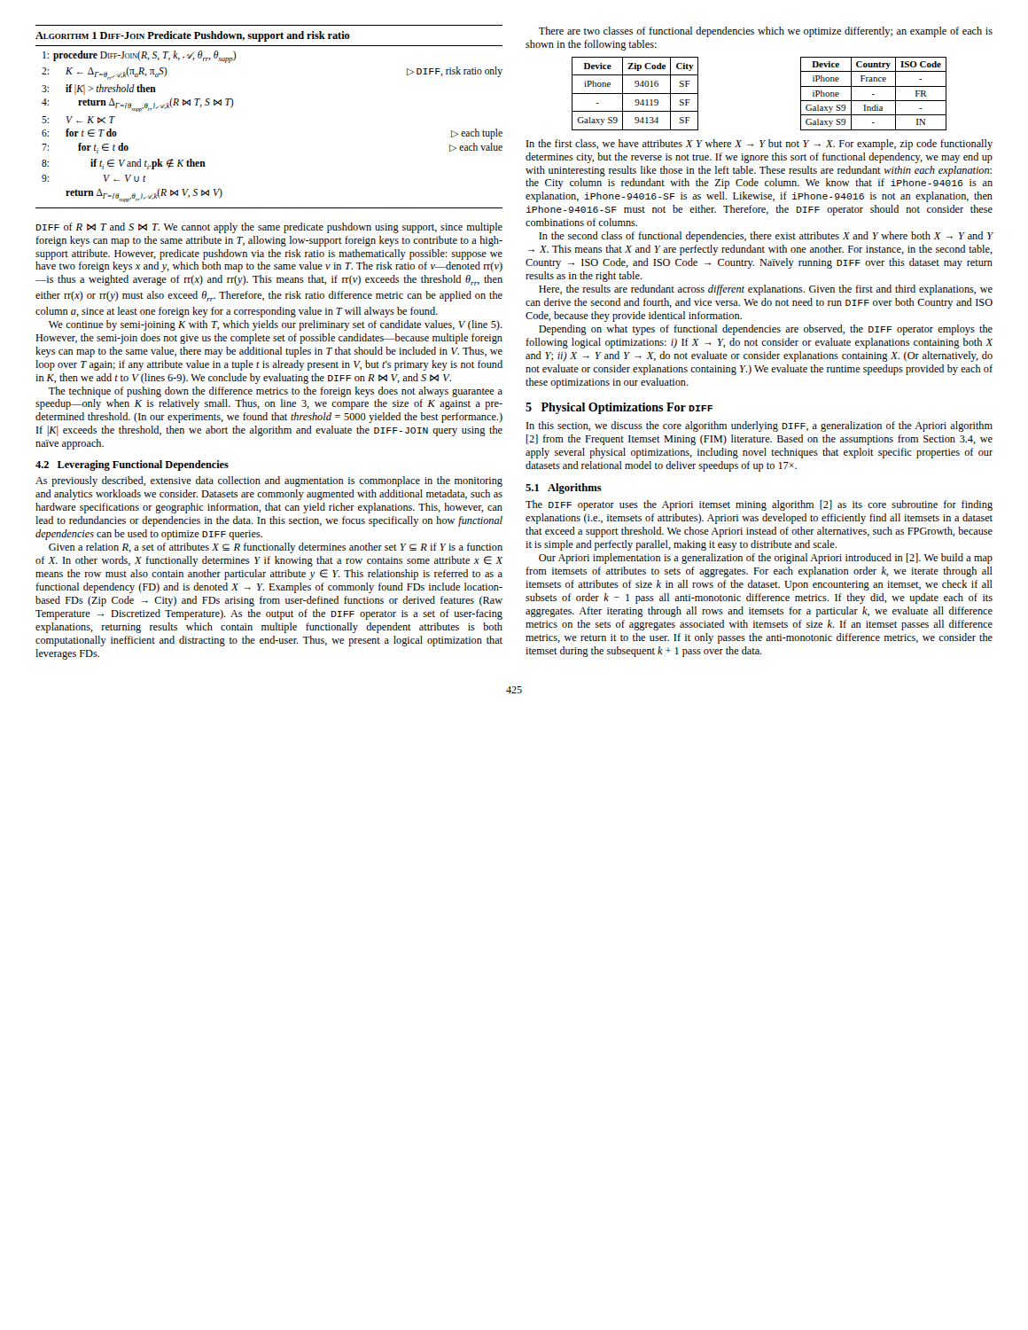Algorithm 1 Diff-Join Predicate Pushdown, support and risk ratio
procedure Diff-Join(R, S, T, k, 𝒜, θrr, θsupp)
K ← ΔΓ=θrr,𝒜,k(πaR, πaS) ▷ DIFF, risk ratio only
if |K| > threshold then
return ΔΓ={θsupp,θrr},𝒜,k(R ⋈ T, S ⋈ T)
V ← K ⋉ T
for t ∈ T do ▷ each tuple
for ti ∈ t do ▷ each value
if ti ∈ V and ti.pk ∉ K then
V ← V ∪ t
return ΔΓ={θsupp,θrr},𝒜,k(R ⋈ V, S ⋈ V)
DIFF of R ⋈ T and S ⋈ T. We cannot apply the same predicate pushdown using support, since multiple foreign keys can map to the same attribute in T, allowing low-support foreign keys to contribute to a high-support attribute. However, predicate pushdown via the risk ratio is mathematically possible: suppose we have two foreign keys x and y, which both map to the same value v in T. The risk ratio of v—denoted rr(v)—is thus a weighted average of rr(x) and rr(y). This means that, if rr(v) exceeds the threshold θrr, then either rr(x) or rr(y) must also exceed θrr. Therefore, the risk ratio difference metric can be applied on the column a, since at least one foreign key for a corresponding value in T will always be found.
We continue by semi-joining K with T, which yields our preliminary set of candidate values, V (line 5). However, the semi-join does not give us the complete set of possible candidates—because multiple foreign keys can map to the same value, there may be additional tuples in T that should be included in V. Thus, we loop over T again; if any attribute value in a tuple t is already present in V, but t's primary key is not found in K, then we add t to V (lines 6-9). We conclude by evaluating the DIFF on R ⋈ V, and S ⋈ V.
The technique of pushing down the difference metrics to the foreign keys does not always guarantee a speedup—only when K is relatively small. Thus, on line 3, we compare the size of K against a pre-determined threshold. (In our experiments, we found that threshold = 5000 yielded the best performance.) If |K| exceeds the threshold, then we abort the algorithm and evaluate the DIFF-JOIN query using the naïve approach.
4.2 Leveraging Functional Dependencies
As previously described, extensive data collection and augmentation is commonplace in the monitoring and analytics workloads we consider. Datasets are commonly augmented with additional metadata, such as hardware specifications or geographic information, that can yield richer explanations. This, however, can lead to redundancies or dependencies in the data. In this section, we focus specifically on how functional dependencies can be used to optimize DIFF queries.
Given a relation R, a set of attributes X ⊆ R functionally determines another set Y ⊆ R if Y is a function of X. In other words, X functionally determines Y if knowing that a row contains some attribute x ∈ X means the row must also contain another particular attribute y ∈ Y. This relationship is referred to as a functional dependency (FD) and is denoted X → Y. Examples of commonly found FDs include location-based FDs (Zip Code → City) and FDs arising from user-defined functions or derived features (Raw Temperature → Discretized Temperature). As the output of the DIFF operator is a set of user-facing explanations, returning results which contain multiple functionally dependent attributes is both computationally inefficient and distracting to the end-user. Thus, we present a logical optimization that leverages FDs.
There are two classes of functional dependencies which we optimize differently; an example of each is shown in the following tables:
| Device | Zip Code | City |
| --- | --- | --- |
| iPhone | 94016 | SF |
| - | 94119 | SF |
| Galaxy S9 | 94134 | SF |
| Device | Country | ISO Code |
| --- | --- | --- |
| iPhone | France | - |
| iPhone | - | FR |
| Galaxy S9 | India | - |
| Galaxy S9 | - | IN |
In the first class, we have attributes X Y where X → Y but not Y → X. For example, zip code functionally determines city, but the reverse is not true. If we ignore this sort of functional dependency, we may end up with uninteresting results like those in the left table. These results are redundant within each explanation: the City column is redundant with the Zip Code column. We know that if iPhone-94016 is an explanation, iPhone-94016-SF is as well. Likewise, if iPhone-94016 is not an explanation, then iPhone-94016-SF must not be either. Therefore, the DIFF operator should not consider these combinations of columns.
In the second class of functional dependencies, there exist attributes X and Y where both X → Y and Y → X. This means that X and Y are perfectly redundant with one another. For instance, in the second table, Country → ISO Code, and ISO Code → Country. Naïvely running DIFF over this dataset may return results as in the right table.
Here, the results are redundant across different explanations. Given the first and third explanations, we can derive the second and fourth, and vice versa. We do not need to run DIFF over both Country and ISO Code, because they provide identical information.
Depending on what types of functional dependencies are observed, the DIFF operator employs the following logical optimizations: i) If X → Y, do not consider or evaluate explanations containing both X and Y; ii) X → Y and Y → X, do not evaluate or consider explanations containing X. (Or alternatively, do not evaluate or consider explanations containing Y.) We evaluate the runtime speedups provided by each of these optimizations in our evaluation.
5 Physical Optimizations For DIFF
In this section, we discuss the core algorithm underlying DIFF, a generalization of the Apriori algorithm [2] from the Frequent Itemset Mining (FIM) literature. Based on the assumptions from Section 3.4, we apply several physical optimizations, including novel techniques that exploit specific properties of our datasets and relational model to deliver speedups of up to 17×.
5.1 Algorithms
The DIFF operator uses the Apriori itemset mining algorithm [2] as its core subroutine for finding explanations (i.e., itemsets of attributes). Apriori was developed to efficiently find all itemsets in a dataset that exceed a support threshold. We chose Apriori instead of other alternatives, such as FPGrowth, because it is simple and perfectly parallel, making it easy to distribute and scale.
Our Apriori implementation is a generalization of the original Apriori introduced in [2]. We build a map from itemsets of attributes to sets of aggregates. For each explanation order k, we iterate through all itemsets of attributes of size k in all rows of the dataset. Upon encountering an itemset, we check if all subsets of order k − 1 pass all anti-monotonic difference metrics. If they did, we update each of its aggregates. After iterating through all rows and itemsets for a particular k, we evaluate all difference metrics on the sets of aggregates associated with itemsets of size k. If an itemset passes all difference metrics, we return it to the user. If it only passes the anti-monotonic difference metrics, we consider the itemset during the subsequent k + 1 pass over the data.
425